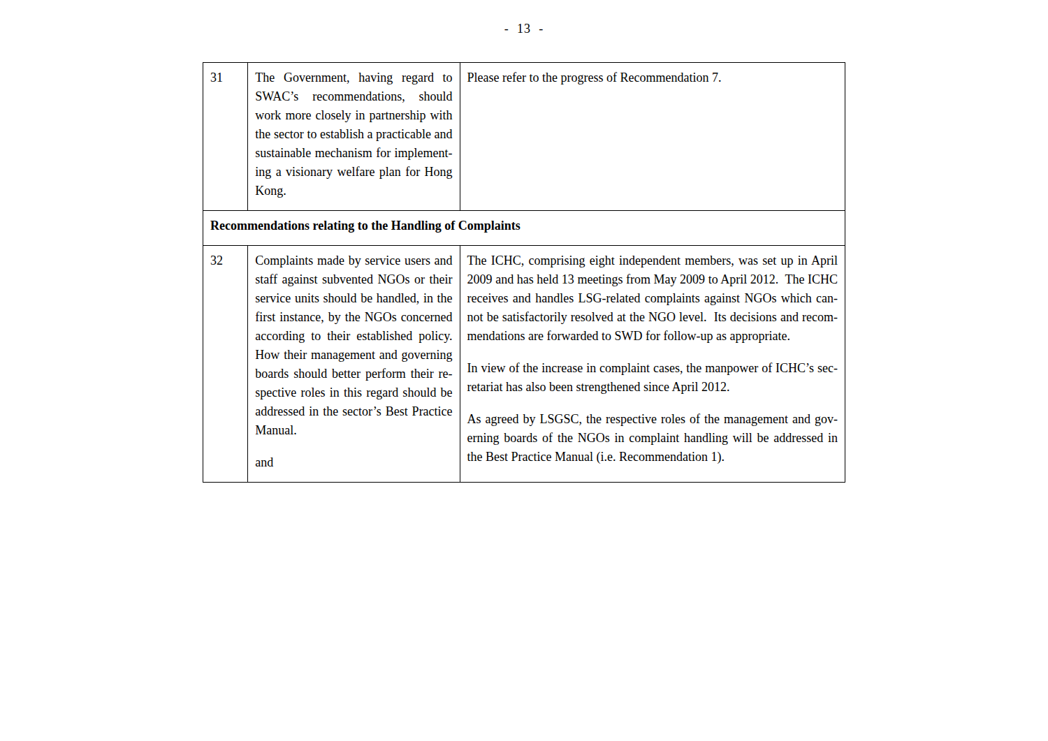- 13 -
| 31 | The Government, having regard to SWAC’s recommendations, should work more closely in partnership with the sector to establish a practicable and sustainable mechanism for implementing a visionary welfare plan for Hong Kong. | Please refer to the progress of Recommendation 7. |
| Recommendations relating to the Handling of Complaints |
| 32 | Complaints made by service users and staff against subvented NGOs or their service units should be handled, in the first instance, by the NGOs concerned according to their established policy. How their management and governing boards should better perform their respective roles in this regard should be addressed in the sector’s Best Practice Manual. and | The ICHC, comprising eight independent members, was set up in April 2009 and has held 13 meetings from May 2009 to April 2012. The ICHC receives and handles LSG-related complaints against NGOs which cannot be satisfactorily resolved at the NGO level. Its decisions and recommendations are forwarded to SWD for follow-up as appropriate. In view of the increase in complaint cases, the manpower of ICHC’s secretariat has also been strengthened since April 2012. As agreed by LSGSC, the respective roles of the management and governing boards of the NGOs in complaint handling will be addressed in the Best Practice Manual (i.e. Recommendation 1). |